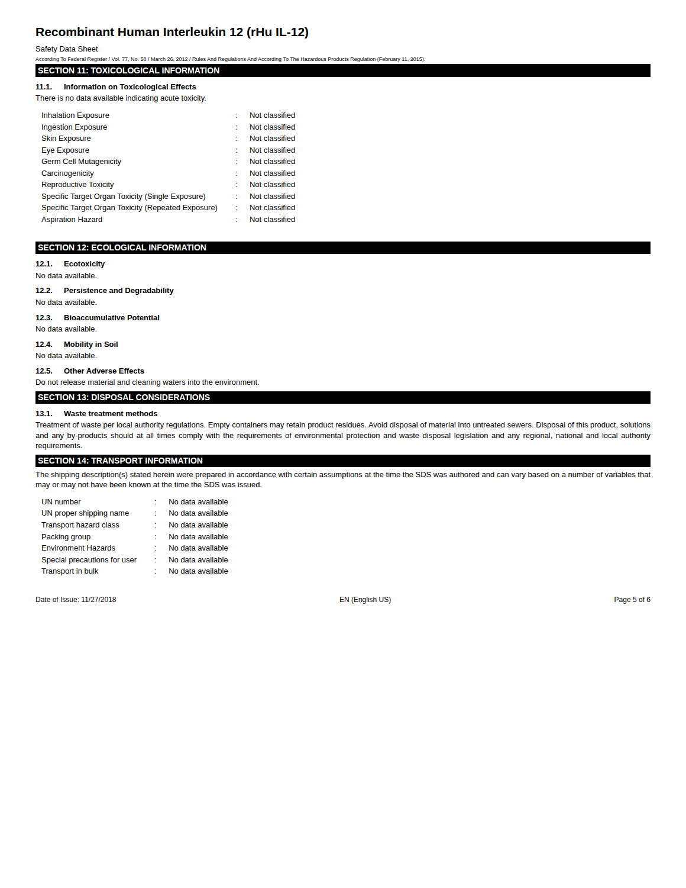Recombinant Human Interleukin 12 (rHu IL-12)
Safety Data Sheet
According To Federal Register / Vol. 77, No. 58 / March 26, 2012 / Rules And Regulations And According To The Hazardous Products Regulation (February 11, 2015).
SECTION 11: TOXICOLOGICAL INFORMATION
11.1. Information on Toxicological Effects
There is no data available indicating acute toxicity.
| Inhalation Exposure | : | Not classified |
| Ingestion Exposure | : | Not classified |
| Skin Exposure | : | Not classified |
| Eye Exposure | : | Not classified |
| Germ Cell Mutagenicity | : | Not classified |
| Carcinogenicity | : | Not classified |
| Reproductive Toxicity | : | Not classified |
| Specific Target Organ Toxicity (Single Exposure) | : | Not classified |
| Specific Target Organ Toxicity (Repeated Exposure) | : | Not classified |
| Aspiration Hazard | : | Not classified |
SECTION 12: ECOLOGICAL INFORMATION
12.1. Ecotoxicity
No data available.
12.2. Persistence and Degradability
No data available.
12.3. Bioaccumulative Potential
No data available.
12.4. Mobility in Soil
No data available.
12.5. Other Adverse Effects
Do not release material and cleaning waters into the environment.
SECTION 13: DISPOSAL CONSIDERATIONS
13.1. Waste treatment methods
Treatment of waste per local authority regulations. Empty containers may retain product residues. Avoid disposal of material into untreated sewers. Disposal of this product, solutions and any by-products should at all times comply with the requirements of environmental protection and waste disposal legislation and any regional, national and local authority requirements.
SECTION 14: TRANSPORT INFORMATION
The shipping description(s) stated herein were prepared in accordance with certain assumptions at the time the SDS was authored and can vary based on a number of variables that may or may not have been known at the time the SDS was issued.
| UN number | : | No data available |
| UN proper shipping name | : | No data available |
| Transport hazard class | : | No data available |
| Packing group | : | No data available |
| Environment Hazards | : | No data available |
| Special precautions for user | : | No data available |
| Transport in bulk | : | No data available |
Date of Issue: 11/27/2018 EN (English US) Page 5 of 6